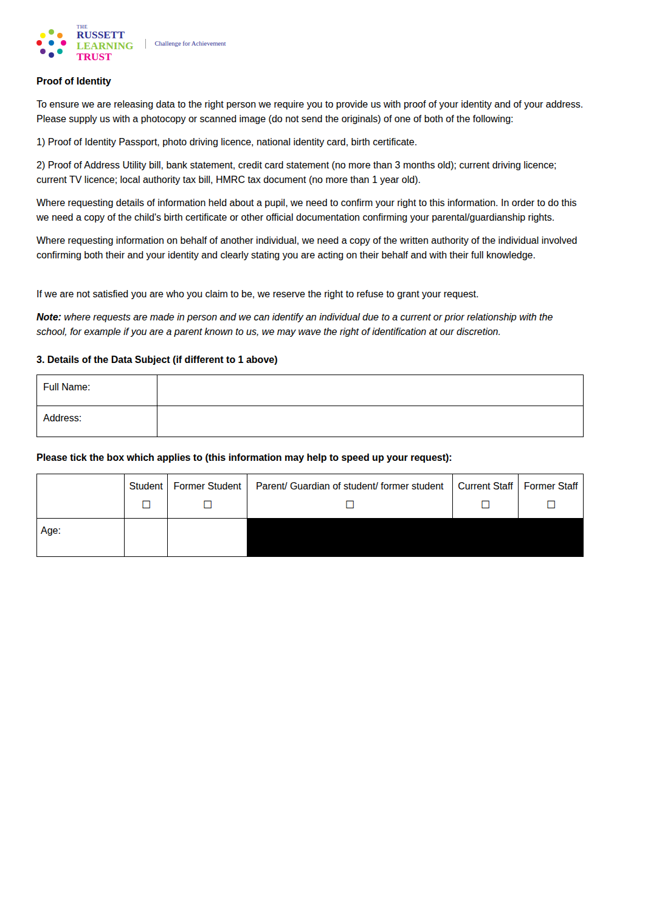THE RUSSETT LEARNING TRUST
Challenge for Achievement
Proof of Identity
To ensure we are releasing data to the right person we require you to provide us with proof of your identity and of your address. Please supply us with a photocopy or scanned image (do not send the originals) of one of both of the following:
1) Proof of Identity Passport, photo driving licence, national identity card, birth certificate.
2) Proof of Address Utility bill, bank statement, credit card statement (no more than 3 months old); current driving licence; current TV licence; local authority tax bill, HMRC tax document (no more than 1 year old).
Where requesting details of information held about a pupil, we need to confirm your right to this information. In order to do this we need a copy of the child's birth certificate or other official documentation confirming your parental/guardianship rights.
Where requesting information on behalf of another individual, we need a copy of the written authority of the individual involved confirming both their and your identity and clearly stating you are acting on their behalf and with their full knowledge.
If we are not satisfied you are who you claim to be, we reserve the right to refuse to grant your request.
Note: where requests are made in person and we can identify an individual due to a current or prior relationship with the school, for example if you are a parent known to us, we may wave the right of identification at our discretion.
3. Details of the Data Subject (if different to 1 above)
| Full Name: | |
| Address: | |
Please tick the box which applies to (this information may help to speed up your request):
| | Student ☐ | Former Student ☐ | Parent/ Guardian of student/ former student ☐ | Current Staff ☐ | Former Staff ☐ |
| Age: | | | | | |